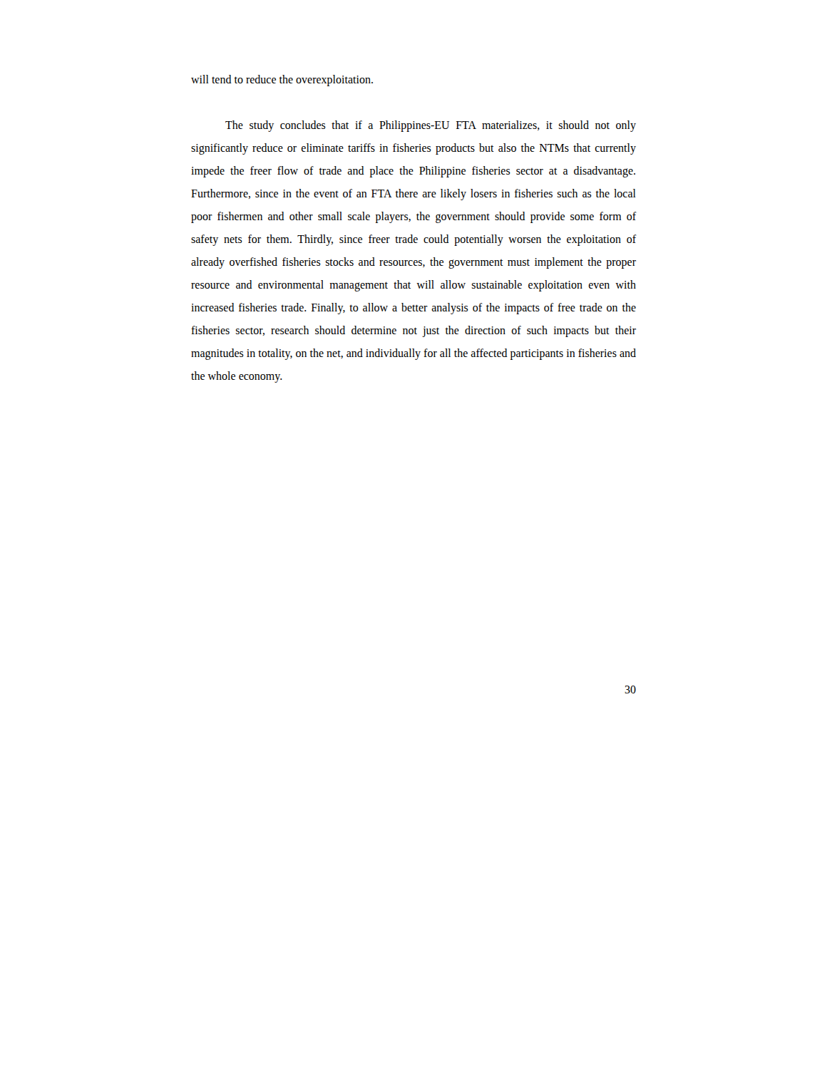will tend to reduce the overexploitation.
The study concludes that if a Philippines-EU FTA materializes, it should not only significantly reduce or eliminate tariffs in fisheries products but also the NTMs that currently impede the freer flow of trade and place the Philippine fisheries sector at a disadvantage. Furthermore, since in the event of an FTA there are likely losers in fisheries such as the local poor fishermen and other small scale players, the government should provide some form of safety nets for them. Thirdly, since freer trade could potentially worsen the exploitation of already overfished fisheries stocks and resources, the government must implement the proper resource and environmental management that will allow sustainable exploitation even with increased fisheries trade. Finally, to allow a better analysis of the impacts of free trade on the fisheries sector, research should determine not just the direction of such impacts but their magnitudes in totality, on the net, and individually for all the affected participants in fisheries and the whole economy.
30